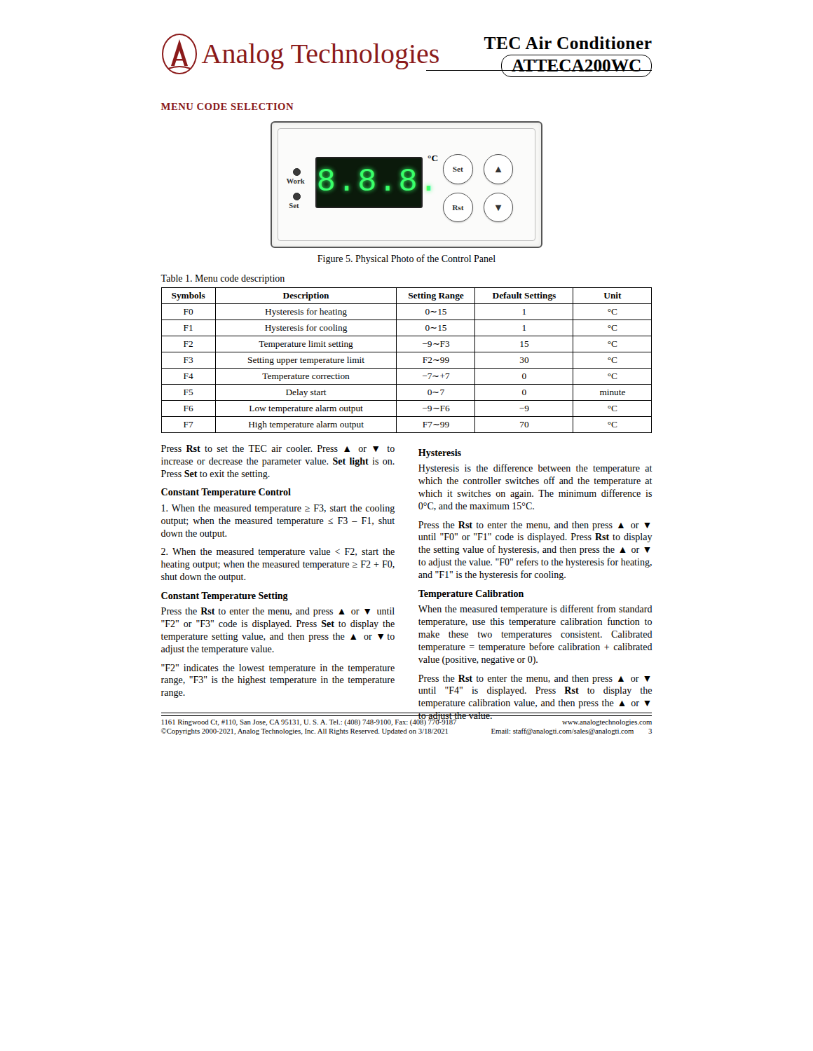Analog Technologies
TEC Air Conditioner
ATTECA200WC
MENU CODE SELECTION
Work
Set
8.8.8.
°C
Set
Rst
▲
▼
Figure 5. Physical Photo of the Control Panel
Table 1. Menu code description
| Symbols | Description | Setting Range | Default Settings | Unit |
| --- | --- | --- | --- | --- |
| F0 | Hysteresis for heating | 0∼15 | 1 | °C |
| F1 | Hysteresis for cooling | 0∼15 | 1 | °C |
| F2 | Temperature limit setting | −9∼F3 | 15 | °C |
| F3 | Setting upper temperature limit | F2∼99 | 30 | °C |
| F4 | Temperature correction | −7∼+7 | 0 | °C |
| F5 | Delay start | 0∼7 | 0 | minute |
| F6 | Low temperature alarm output | −9∼F6 | −9 | °C |
| F7 | High temperature alarm output | F7∼99 | 70 | °C |
Press Rst to set the TEC air cooler. Press ▲ or ▼ to increase or decrease the parameter value. Set light is on. Press Set to exit the setting.
Constant Temperature Control
1. When the measured temperature ≥ F3, start the cooling output; when the measured temperature ≤ F3 – F1, shut down the output.
2. When the measured temperature value < F2, start the heating output; when the measured temperature ≥ F2 + F0, shut down the output.
Constant Temperature Setting
Press the Rst to enter the menu, and press ▲ or ▼ until "F2" or "F3" code is displayed. Press Set to display the temperature setting value, and then press the ▲ or ▼to adjust the temperature value.
"F2" indicates the lowest temperature in the temperature range, "F3" is the highest temperature in the temperature range.
Hysteresis
Hysteresis is the difference between the temperature at which the controller switches off and the temperature at which it switches on again. The minimum difference is 0°C, and the maximum 15°C.
Press the Rst to enter the menu, and then press ▲ or ▼ until "F0" or "F1" code is displayed. Press Rst to display the setting value of hysteresis, and then press the ▲ or ▼ to adjust the value. "F0" refers to the hysteresis for heating, and "F1" is the hysteresis for cooling.
Temperature Calibration
When the measured temperature is different from standard temperature, use this temperature calibration function to make these two temperatures consistent. Calibrated temperature = temperature before calibration + calibrated value (positive, negative or 0).
Press the Rst to enter the menu, and then press ▲ or ▼ until "F4" is displayed. Press Rst to display the temperature calibration value, and then press the ▲ or ▼ to adjust the value.
1161 Ringwood Ct, #110, San Jose, CA 95131, U. S. A. Tel.: (408) 748-9100, Fax: (408) 770-9187
www.analogtechnologies.com
©Copyrights 2000-2021, Analog Technologies, Inc. All Rights Reserved. Updated on 3/18/2021
Email: staff@analogti.com/sales@analogti.com 3